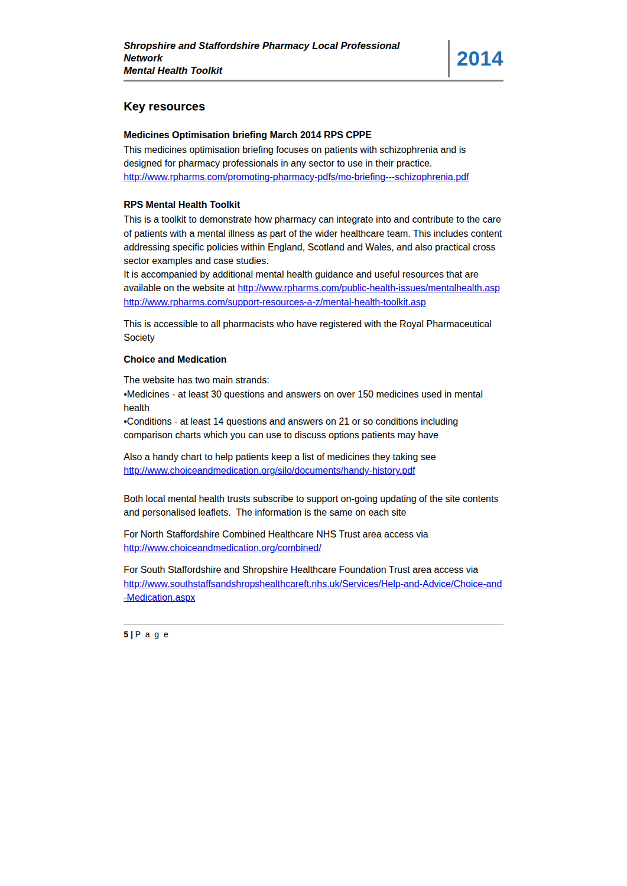Shropshire and Staffordshire Pharmacy Local Professional Network
Mental Health Toolkit
2014
Key resources
Medicines Optimisation briefing March 2014 RPS CPPE
This medicines optimisation briefing focuses on patients with schizophrenia and is designed for pharmacy professionals in any sector to use in their practice.
http://www.rpharms.com/promoting-pharmacy-pdfs/mo-briefing---schizophrenia.pdf
RPS Mental Health Toolkit
This is a toolkit to demonstrate how pharmacy can integrate into and contribute to the care of patients with a mental illness as part of the wider healthcare team. This includes content addressing specific policies within England, Scotland and Wales, and also practical cross sector examples and case studies.
It is accompanied by additional mental health guidance and useful resources that are available on the website at http://www.rpharms.com/public-health-issues/mentalhealth.asp
http://www.rpharms.com/support-resources-a-z/mental-health-toolkit.asp
This is accessible to all pharmacists who have registered with the Royal Pharmaceutical Society
Choice and Medication
The website has two main strands:
•Medicines - at least 30 questions and answers on over 150 medicines used in mental health
•Conditions - at least 14 questions and answers on 21 or so conditions including comparison charts which you can use to discuss options patients may have
Also a handy chart to help patients keep a list of medicines they taking see
http://www.choiceandmedication.org/silo/documents/handy-history.pdf
Both local mental health trusts subscribe to support on-going updating of the site contents and personalised leaflets. The information is the same on each site
For North Staffordshire Combined Healthcare NHS Trust area access via
http://www.choiceandmedication.org/combined/
For South Staffordshire and Shropshire Healthcare Foundation Trust area access via
http://www.southstaffsandshropshealthcareft.nhs.uk/Services/Help-and-Advice/Choice-and-Medication.aspx
5 | P a g e